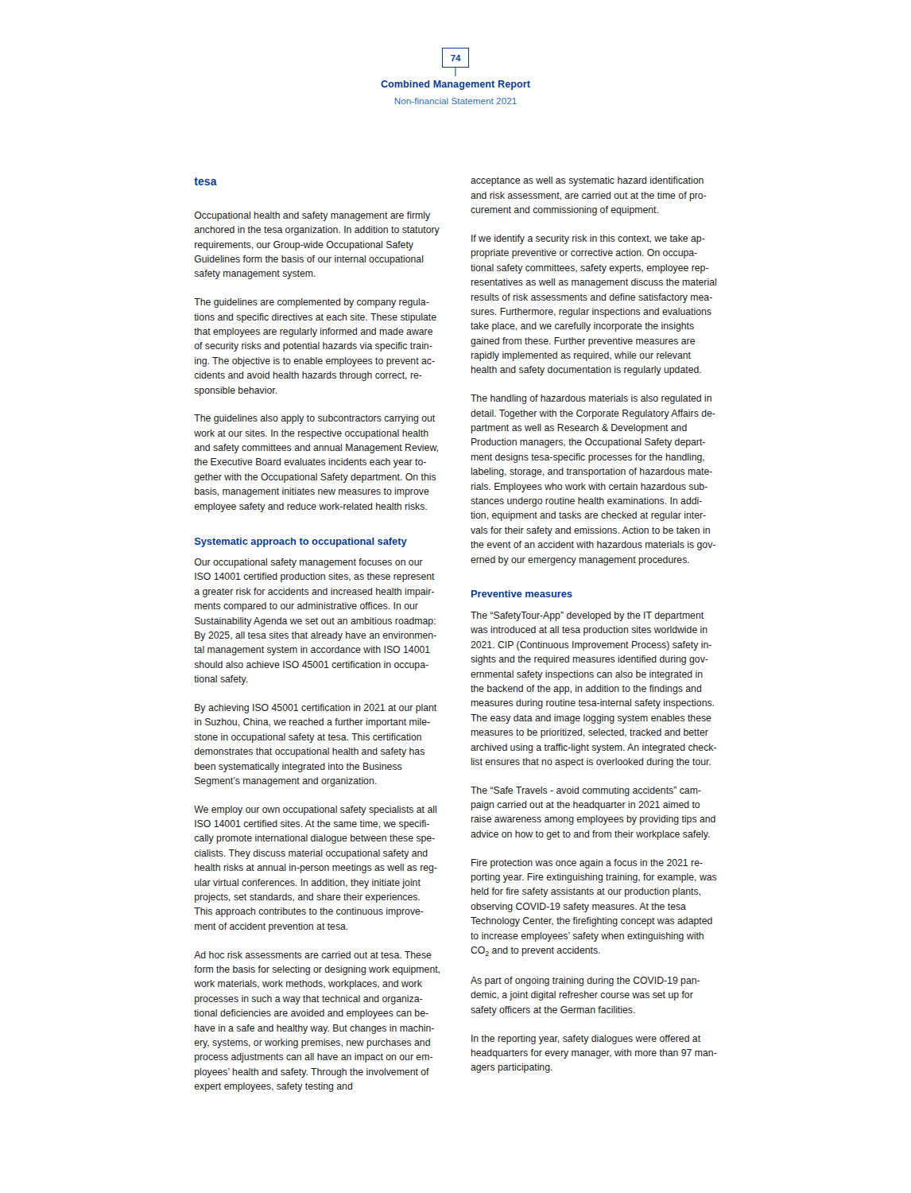74
Combined Management Report
Non-financial Statement 2021
tesa
Occupational health and safety management are firmly anchored in the tesa organization. In addition to statutory requirements, our Group-wide Occupational Safety Guidelines form the basis of our internal occupational safety management system.
The guidelines are complemented by company regulations and specific directives at each site. These stipulate that employees are regularly informed and made aware of security risks and potential hazards via specific training. The objective is to enable employees to prevent accidents and avoid health hazards through correct, responsible behavior.
The guidelines also apply to subcontractors carrying out work at our sites. In the respective occupational health and safety committees and annual Management Review, the Executive Board evaluates incidents each year together with the Occupational Safety department. On this basis, management initiates new measures to improve employee safety and reduce work-related health risks.
Systematic approach to occupational safety
Our occupational safety management focuses on our ISO 14001 certified production sites, as these represent a greater risk for accidents and increased health impairments compared to our administrative offices. In our Sustainability Agenda we set out an ambitious roadmap: By 2025, all tesa sites that already have an environmental management system in accordance with ISO 14001 should also achieve ISO 45001 certification in occupational safety.
By achieving ISO 45001 certification in 2021 at our plant in Suzhou, China, we reached a further important milestone in occupational safety at tesa. This certification demonstrates that occupational health and safety has been systematically integrated into the Business Segment’s management and organization.
We employ our own occupational safety specialists at all ISO 14001 certified sites. At the same time, we specifically promote international dialogue between these specialists. They discuss material occupational safety and health risks at annual in-person meetings as well as regular virtual conferences. In addition, they initiate joint projects, set standards, and share their experiences. This approach contributes to the continuous improvement of accident prevention at tesa.
Ad hoc risk assessments are carried out at tesa. These form the basis for selecting or designing work equipment, work materials, work methods, workplaces, and work processes in such a way that technical and organizational deficiencies are avoided and employees can behave in a safe and healthy way. But changes in machinery, systems, or working premises, new purchases and process adjustments can all have an impact on our employees’ health and safety. Through the involvement of expert employees, safety testing and
acceptance as well as systematic hazard identification and risk assessment, are carried out at the time of procurement and commissioning of equipment.
If we identify a security risk in this context, we take appropriate preventive or corrective action. On occupational safety committees, safety experts, employee representatives as well as management discuss the material results of risk assessments and define satisfactory measures. Furthermore, regular inspections and evaluations take place, and we carefully incorporate the insights gained from these. Further preventive measures are rapidly implemented as required, while our relevant health and safety documentation is regularly updated.
The handling of hazardous materials is also regulated in detail. Together with the Corporate Regulatory Affairs department as well as Research & Development and Production managers, the Occupational Safety department designs tesa-specific processes for the handling, labeling, storage, and transportation of hazardous materials. Employees who work with certain hazardous substances undergo routine health examinations. In addition, equipment and tasks are checked at regular intervals for their safety and emissions. Action to be taken in the event of an accident with hazardous materials is governed by our emergency management procedures.
Preventive measures
The “SafetyTour-App” developed by the IT department was introduced at all tesa production sites worldwide in 2021. CIP (Continuous Improvement Process) safety insights and the required measures identified during governmental safety inspections can also be integrated in the backend of the app, in addition to the findings and measures during routine tesa-internal safety inspections. The easy data and image logging system enables these measures to be prioritized, selected, tracked and better archived using a traffic-light system. An integrated checklist ensures that no aspect is overlooked during the tour.
The “Safe Travels - avoid commuting accidents” campaign carried out at the headquarter in 2021 aimed to raise awareness among employees by providing tips and advice on how to get to and from their workplace safely.
Fire protection was once again a focus in the 2021 reporting year. Fire extinguishing training, for example, was held for fire safety assistants at our production plants, observing COVID-19 safety measures. At the tesa Technology Center, the firefighting concept was adapted to increase employees’ safety when extinguishing with CO2 and to prevent accidents.
As part of ongoing training during the COVID-19 pandemic, a joint digital refresher course was set up for safety officers at the German facilities.
In the reporting year, safety dialogues were offered at headquarters for every manager, with more than 97 managers participating.